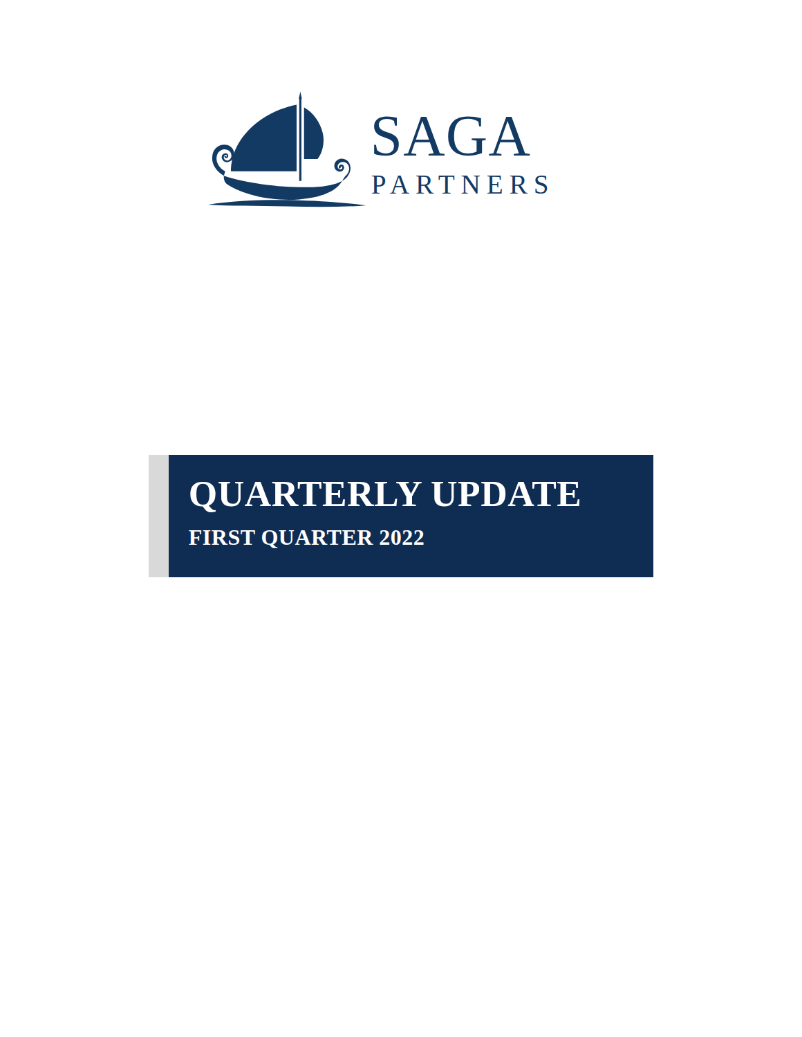SAGA PARTNERS
QUARTERLY UPDATE
FIRST QUARTER 2022